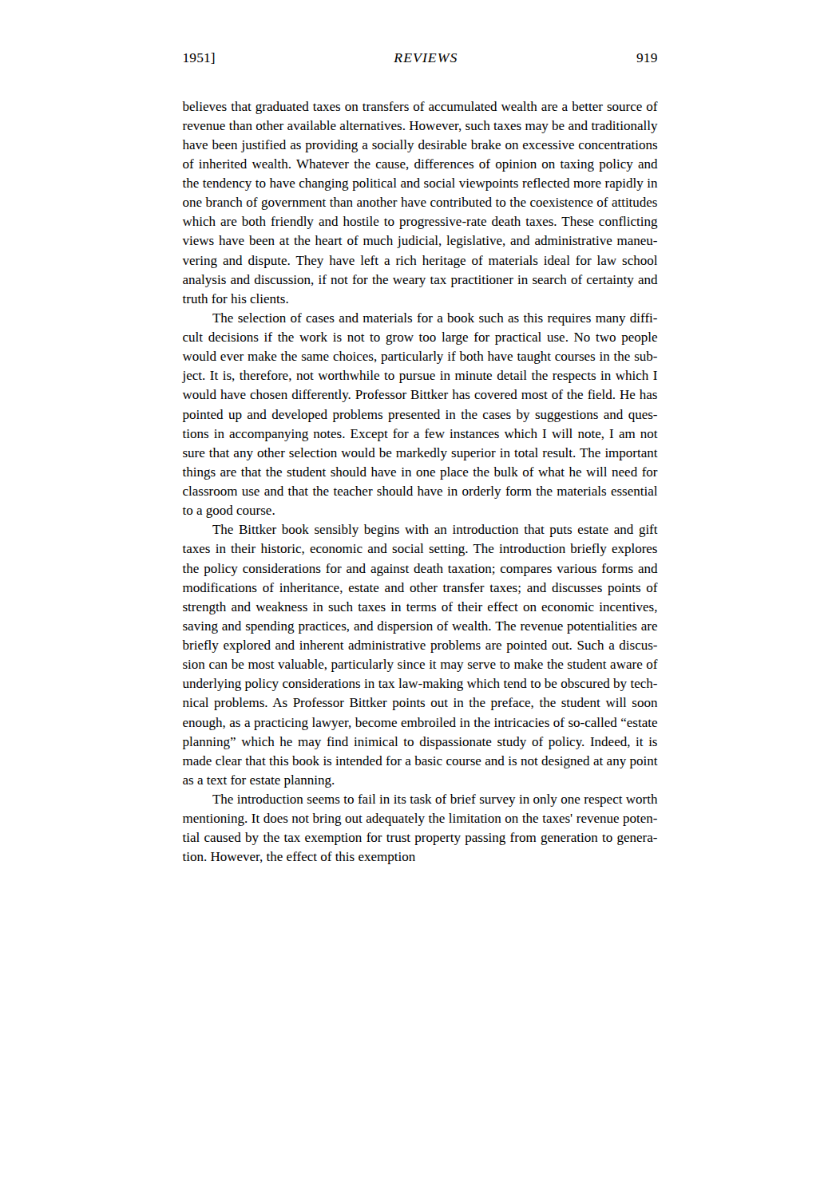1951] Reviews 919
believes that graduated taxes on transfers of accumulated wealth are a better source of revenue than other available alternatives. However, such taxes may be and traditionally have been justified as providing a socially desirable brake on excessive concentrations of inherited wealth. Whatever the cause, differences of opinion on taxing policy and the tendency to have changing political and social viewpoints reflected more rapidly in one branch of government than another have contributed to the coexistence of attitudes which are both friendly and hostile to progressive-rate death taxes. These conflicting views have been at the heart of much judicial, legislative, and administrative maneuvering and dispute. They have left a rich heritage of materials ideal for law school analysis and discussion, if not for the weary tax practitioner in search of certainty and truth for his clients.
The selection of cases and materials for a book such as this requires many difficult decisions if the work is not to grow too large for practical use. No two people would ever make the same choices, particularly if both have taught courses in the subject. It is, therefore, not worthwhile to pursue in minute detail the respects in which I would have chosen differently. Professor Bittker has covered most of the field. He has pointed up and developed problems presented in the cases by suggestions and questions in accompanying notes. Except for a few instances which I will note, I am not sure that any other selection would be markedly superior in total result. The important things are that the student should have in one place the bulk of what he will need for classroom use and that the teacher should have in orderly form the materials essential to a good course.
The Bittker book sensibly begins with an introduction that puts estate and gift taxes in their historic, economic and social setting. The introduction briefly explores the policy considerations for and against death taxation; compares various forms and modifications of inheritance, estate and other transfer taxes; and discusses points of strength and weakness in such taxes in terms of their effect on economic incentives, saving and spending practices, and dispersion of wealth. The revenue potentialities are briefly explored and inherent administrative problems are pointed out. Such a discussion can be most valuable, particularly since it may serve to make the student aware of underlying policy considerations in tax law-making which tend to be obscured by technical problems. As Professor Bittker points out in the preface, the student will soon enough, as a practicing lawyer, become embroiled in the intricacies of so-called estate planning which he may find inimical to dispassionate study of policy. Indeed, it is made clear that this book is intended for a basic course and is not designed at any point as a text for estate planning.
The introduction seems to fail in its task of brief survey in only one respect worth mentioning. It does not bring out adequately the limitation on the taxes' revenue potential caused by the tax exemption for trust property passing from generation to generation. However, the effect of this exemption